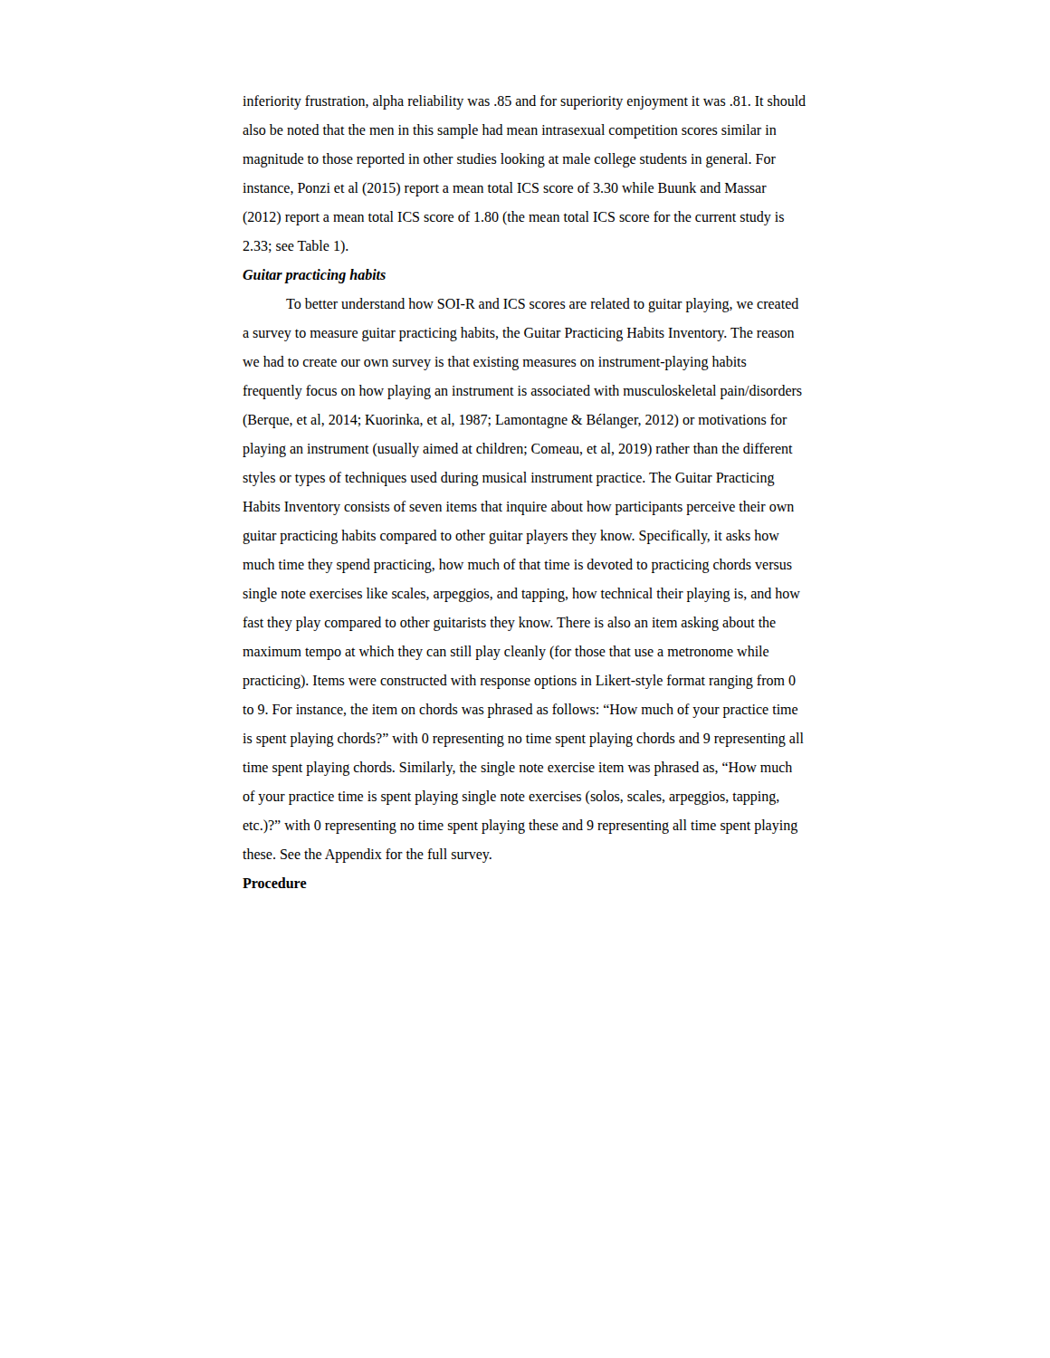inferiority frustration, alpha reliability was .85 and for superiority enjoyment it was .81. It should also be noted that the men in this sample had mean intrasexual competition scores similar in magnitude to those reported in other studies looking at male college students in general. For instance, Ponzi et al (2015) report a mean total ICS score of 3.30 while Buunk and Massar (2012) report a mean total ICS score of 1.80 (the mean total ICS score for the current study is 2.33; see Table 1).
Guitar practicing habits
To better understand how SOI-R and ICS scores are related to guitar playing, we created a survey to measure guitar practicing habits, the Guitar Practicing Habits Inventory. The reason we had to create our own survey is that existing measures on instrument-playing habits frequently focus on how playing an instrument is associated with musculoskeletal pain/disorders (Berque, et al, 2014; Kuorinka, et al, 1987; Lamontagne & Bélanger, 2012) or motivations for playing an instrument (usually aimed at children; Comeau, et al, 2019) rather than the different styles or types of techniques used during musical instrument practice. The Guitar Practicing Habits Inventory consists of seven items that inquire about how participants perceive their own guitar practicing habits compared to other guitar players they know. Specifically, it asks how much time they spend practicing, how much of that time is devoted to practicing chords versus single note exercises like scales, arpeggios, and tapping, how technical their playing is, and how fast they play compared to other guitarists they know. There is also an item asking about the maximum tempo at which they can still play cleanly (for those that use a metronome while practicing). Items were constructed with response options in Likert-style format ranging from 0 to 9. For instance, the item on chords was phrased as follows: “How much of your practice time is spent playing chords?” with 0 representing no time spent playing chords and 9 representing all time spent playing chords. Similarly, the single note exercise item was phrased as, “How much of your practice time is spent playing single note exercises (solos, scales, arpeggios, tapping, etc.)?” with 0 representing no time spent playing these and 9 representing all time spent playing these. See the Appendix for the full survey.
Procedure